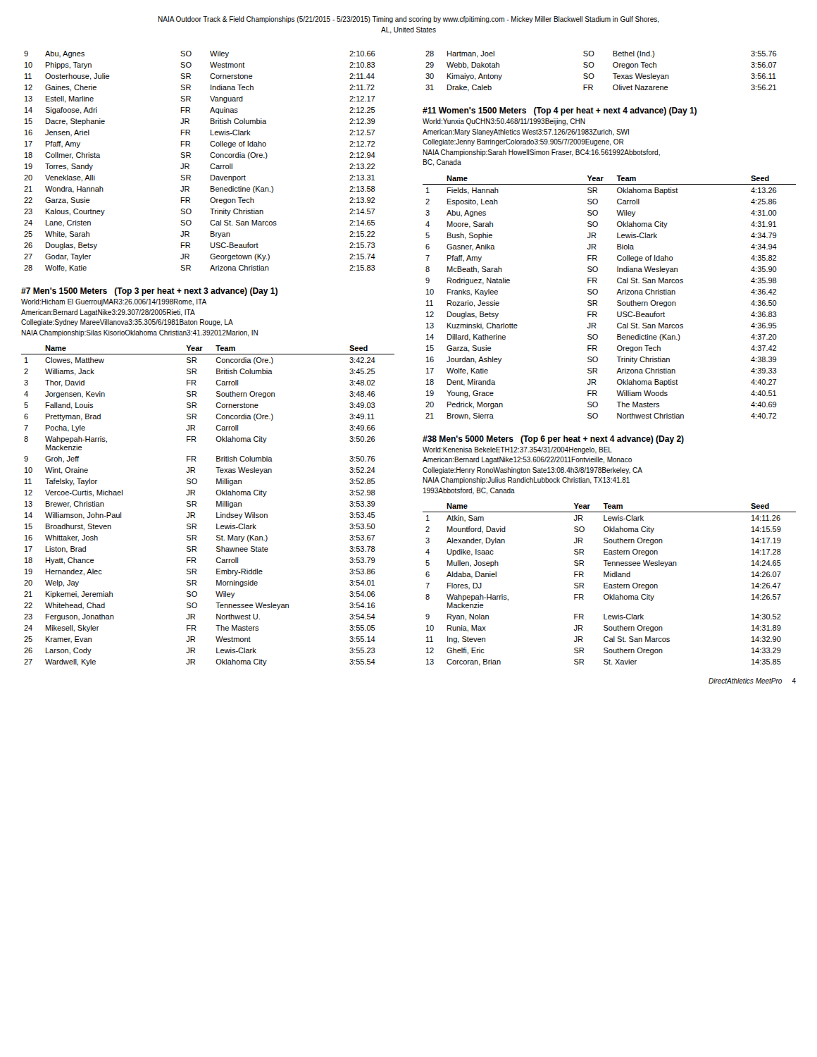NAIA Outdoor Track & Field Championships (5/21/2015 - 5/23/2015) Timing and scoring by www.cfpitiming.com - Mickey Miller Blackwell Stadium in Gulf Shores,
AL, United States
| 9 | Abu, Agnes | SO | Wiley | 2:10.66 |
| 10 | Phipps, Taryn | SO | Westmont | 2:10.83 |
| 11 | Oosterhouse, Julie | SR | Cornerstone | 2:11.44 |
| 12 | Gaines, Cherie | SR | Indiana Tech | 2:11.72 |
| 13 | Estell, Marline | SR | Vanguard | 2:12.17 |
| 14 | Sigafoose, Adri | FR | Aquinas | 2:12.25 |
| 15 | Dacre, Stephanie | JR | British Columbia | 2:12.39 |
| 16 | Jensen, Ariel | FR | Lewis-Clark | 2:12.57 |
| 17 | Pfaff, Amy | FR | College of Idaho | 2:12.72 |
| 18 | Collmer, Christa | SR | Concordia (Ore.) | 2:12.94 |
| 19 | Torres, Sandy | JR | Carroll | 2:13.22 |
| 20 | Veneklase, Alli | SR | Davenport | 2:13.31 |
| 21 | Wondra, Hannah | JR | Benedictine (Kan.) | 2:13.58 |
| 22 | Garza, Susie | FR | Oregon Tech | 2:13.92 |
| 23 | Kalous, Courtney | SO | Trinity Christian | 2:14.57 |
| 24 | Lane, Cristen | SO | Cal St. San Marcos | 2:14.65 |
| 25 | White, Sarah | JR | Bryan | 2:15.22 |
| 26 | Douglas, Betsy | FR | USC-Beaufort | 2:15.73 |
| 27 | Godar, Tayler | JR | Georgetown (Ky.) | 2:15.74 |
| 28 | Wolfe, Katie | SR | Arizona Christian | 2:15.83 |
#7 Men's 1500 Meters (Top 3 per heat + next 3 advance) (Day 1)
World:Hicham El GuerroujMAR3:26.006/14/1998Rome, ITA
American:Bernard LagatNike3:29.307/28/2005Rieti, ITA
Collegiate:Sydney MareeVillanova3:35.305/6/1981Baton Rouge, LA
NAIA Championship:Silas KisorioOklahoma Christian3:41.392012Marion, IN
| | Name | Year | Team | Seed |
| --- | --- | --- | --- | --- |
| 1 | Clowes, Matthew | SR | Concordia (Ore.) | 3:42.24 |
| 2 | Williams, Jack | SR | British Columbia | 3:45.25 |
| 3 | Thor, David | FR | Carroll | 3:48.02 |
| 4 | Jorgensen, Kevin | SR | Southern Oregon | 3:48.46 |
| 5 | Falland, Louis | SR | Cornerstone | 3:49.03 |
| 6 | Prettyman, Brad | SR | Concordia (Ore.) | 3:49.11 |
| 7 | Pocha, Lyle | JR | Carroll | 3:49.66 |
| 8 | Wahpepah-Harris, Mackenzie | FR | Oklahoma City | 3:50.26 |
| 9 | Groh, Jeff | FR | British Columbia | 3:50.76 |
| 10 | Wint, Oraine | JR | Texas Wesleyan | 3:52.24 |
| 11 | Tafelsky, Taylor | SO | Milligan | 3:52.85 |
| 12 | Vercoe-Curtis, Michael | JR | Oklahoma City | 3:52.98 |
| 13 | Brewer, Christian | SR | Milligan | 3:53.39 |
| 14 | Williamson, John-Paul | JR | Lindsey Wilson | 3:53.45 |
| 15 | Broadhurst, Steven | SR | Lewis-Clark | 3:53.50 |
| 16 | Whittaker, Josh | SR | St. Mary (Kan.) | 3:53.67 |
| 17 | Liston, Brad | SR | Shawnee State | 3:53.78 |
| 18 | Hyatt, Chance | FR | Carroll | 3:53.79 |
| 19 | Hernandez, Alec | SR | Embry-Riddle | 3:53.86 |
| 20 | Welp, Jay | SR | Morningside | 3:54.01 |
| 21 | Kipkemei, Jeremiah | SO | Wiley | 3:54.06 |
| 22 | Whitehead, Chad | SO | Tennessee Wesleyan | 3:54.16 |
| 23 | Ferguson, Jonathan | JR | Northwest U. | 3:54.54 |
| 24 | Mikesell, Skyler | FR | The Masters | 3:55.05 |
| 25 | Kramer, Evan | JR | Westmont | 3:55.14 |
| 26 | Larson, Cody | JR | Lewis-Clark | 3:55.23 |
| 27 | Wardwell, Kyle | JR | Oklahoma City | 3:55.54 |
| 28 | Hartman, Joel | SO | Bethel (Ind.) | 3:55.76 |
| 29 | Webb, Dakotah | SO | Oregon Tech | 3:56.07 |
| 30 | Kimaiyo, Antony | SO | Texas Wesleyan | 3:56.11 |
| 31 | Drake, Caleb | FR | Olivet Nazarene | 3:56.21 |
#11 Women's 1500 Meters (Top 4 per heat + next 4 advance) (Day 1)
World:Yunxia QuCHN3:50.468/11/1993Beijing, CHN
American:Mary SlaneyAthletics West3:57.126/26/1983Zurich, SWI
Collegiate:Jenny BarringerColorado3:59.905/7/2009Eugene, OR
NAIA Championship:Sarah HowellSimon Fraser, BC4:16.561992Abbotsford,
BC, Canada
| | Name | Year | Team | Seed |
| --- | --- | --- | --- | --- |
| 1 | Fields, Hannah | SR | Oklahoma Baptist | 4:13.26 |
| 2 | Esposito, Leah | SO | Carroll | 4:25.86 |
| 3 | Abu, Agnes | SO | Wiley | 4:31.00 |
| 4 | Moore, Sarah | SO | Oklahoma City | 4:31.91 |
| 5 | Bush, Sophie | JR | Lewis-Clark | 4:34.79 |
| 6 | Gasner, Anika | JR | Biola | 4:34.94 |
| 7 | Pfaff, Amy | FR | College of Idaho | 4:35.82 |
| 8 | McBeath, Sarah | SO | Indiana Wesleyan | 4:35.90 |
| 9 | Rodriguez, Natalie | FR | Cal St. San Marcos | 4:35.98 |
| 10 | Franks, Kaylee | SO | Arizona Christian | 4:36.42 |
| 11 | Rozario, Jessie | SR | Southern Oregon | 4:36.50 |
| 12 | Douglas, Betsy | FR | USC-Beaufort | 4:36.83 |
| 13 | Kuzminski, Charlotte | JR | Cal St. San Marcos | 4:36.95 |
| 14 | Dillard, Katherine | SO | Benedictine (Kan.) | 4:37.20 |
| 15 | Garza, Susie | FR | Oregon Tech | 4:37.42 |
| 16 | Jourdan, Ashley | SO | Trinity Christian | 4:38.39 |
| 17 | Wolfe, Katie | SR | Arizona Christian | 4:39.33 |
| 18 | Dent, Miranda | JR | Oklahoma Baptist | 4:40.27 |
| 19 | Young, Grace | FR | William Woods | 4:40.51 |
| 20 | Pedrick, Morgan | SO | The Masters | 4:40.69 |
| 21 | Brown, Sierra | SO | Northwest Christian | 4:40.72 |
#38 Men's 5000 Meters (Top 6 per heat + next 4 advance) (Day 2)
World:Kenenisa BekeleETH12:37.354/31/2004Hengelo, BEL
American:Bernard LagatNike12:53.606/22/2011Fontvieille, Monaco
Collegiate:Henry RonoWashington Sate13:08.4h3/8/1978Berkeley, CA
NAIA Championship:Julius RandichLubbock Christian, TX13:41.81
1993Abbotsford, BC, Canada
| | Name | Year | Team | Seed |
| --- | --- | --- | --- | --- |
| 1 | Atkin, Sam | JR | Lewis-Clark | 14:11.26 |
| 2 | Mountford, David | SO | Oklahoma City | 14:15.59 |
| 3 | Alexander, Dylan | JR | Southern Oregon | 14:17.19 |
| 4 | Updike, Isaac | SR | Eastern Oregon | 14:17.28 |
| 5 | Mullen, Joseph | SR | Tennessee Wesleyan | 14:24.65 |
| 6 | Aldaba, Daniel | FR | Midland | 14:26.07 |
| 7 | Flores, DJ | SR | Eastern Oregon | 14:26.47 |
| 8 | Wahpepah-Harris, Mackenzie | FR | Oklahoma City | 14:26.57 |
| 9 | Ryan, Nolan | FR | Lewis-Clark | 14:30.52 |
| 10 | Runia, Max | JR | Southern Oregon | 14:31.89 |
| 11 | Ing, Steven | JR | Cal St. San Marcos | 14:32.90 |
| 12 | Ghelfi, Eric | SR | Southern Oregon | 14:33.29 |
| 13 | Corcoran, Brian | SR | St. Xavier | 14:35.85 |
DirectAthletics MeetPro4